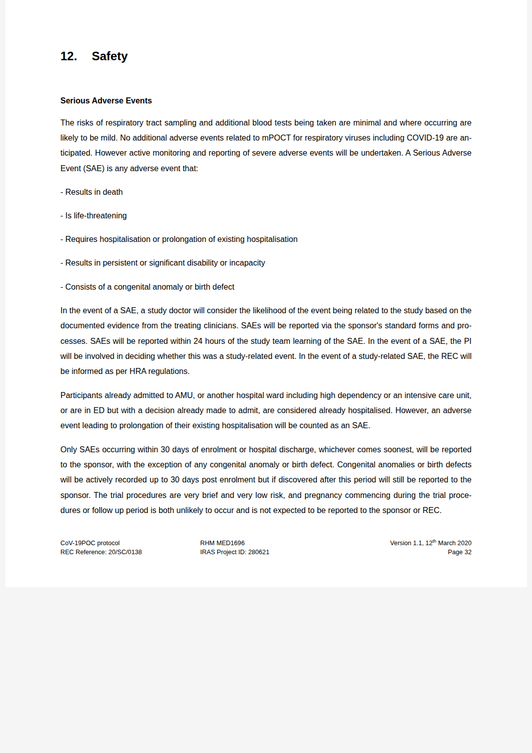12. Safety
Serious Adverse Events
The risks of respiratory tract sampling and additional blood tests being taken are minimal and where occurring are likely to be mild. No additional adverse events related to mPOCT for respiratory viruses including COVID-19 are anticipated. However active monitoring and reporting of severe adverse events will be undertaken. A Serious Adverse Event (SAE) is any adverse event that:
- Results in death
- Is life-threatening
- Requires hospitalisation or prolongation of existing hospitalisation
- Results in persistent or significant disability or incapacity
- Consists of a congenital anomaly or birth defect
In the event of a SAE, a study doctor will consider the likelihood of the event being related to the study based on the documented evidence from the treating clinicians. SAEs will be reported via the sponsor's standard forms and processes. SAEs will be reported within 24 hours of the study team learning of the SAE. In the event of a SAE, the PI will be involved in deciding whether this was a study-related event. In the event of a study-related SAE, the REC will be informed as per HRA regulations.
Participants already admitted to AMU, or another hospital ward including high dependency or an intensive care unit, or are in ED but with a decision already made to admit, are considered already hospitalised. However, an adverse event leading to prolongation of their existing hospitalisation will be counted as an SAE.
Only SAEs occurring within 30 days of enrolment or hospital discharge, whichever comes soonest, will be reported to the sponsor, with the exception of any congenital anomaly or birth defect. Congenital anomalies or birth defects will be actively recorded up to 30 days post enrolment but if discovered after this period will still be reported to the sponsor. The trial procedures are very brief and very low risk, and pregnancy commencing during the trial procedures or follow up period is both unlikely to occur and is not expected to be reported to the sponsor or REC.
| CoV-19POC protocol | RHM MED1696 | Version 1.1, 12 th March 2020 |
| REC Reference: 20/SC/0138 | IRAS Project ID: 280621 | Page 32 |